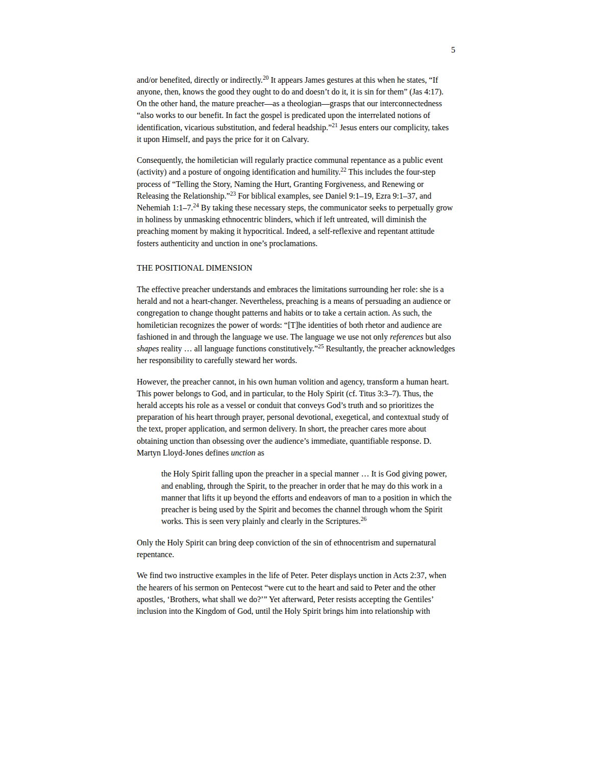5
and/or benefited, directly or indirectly.20 It appears James gestures at this when he states, “If anyone, then, knows the good they ought to do and doesn’t do it, it is sin for them” (Jas 4:17). On the other hand, the mature preacher—as a theologian—grasps that our interconnectedness “also works to our benefit. In fact the gospel is predicated upon the interrelated notions of identification, vicarious substitution, and federal headship.”21 Jesus enters our complicity, takes it upon Himself, and pays the price for it on Calvary.
Consequently, the homiletician will regularly practice communal repentance as a public event (activity) and a posture of ongoing identification and humility.22 This includes the four-step process of “Telling the Story, Naming the Hurt, Granting Forgiveness, and Renewing or Releasing the Relationship.”23 For biblical examples, see Daniel 9:1–19, Ezra 9:1–37, and Nehemiah 1:1–7.24 By taking these necessary steps, the communicator seeks to perpetually grow in holiness by unmasking ethnocentric blinders, which if left untreated, will diminish the preaching moment by making it hypocritical. Indeed, a self-reflexive and repentant attitude fosters authenticity and unction in one’s proclamations.
The Positional Dimension
The effective preacher understands and embraces the limitations surrounding her role: she is a herald and not a heart-changer. Nevertheless, preaching is a means of persuading an audience or congregation to change thought patterns and habits or to take a certain action. As such, the homiletician recognizes the power of words: “[T]he identities of both rhetor and audience are fashioned in and through the language we use. The language we use not only references but also shapes reality … all language functions constitutively.”25 Resultantly, the preacher acknowledges her responsibility to carefully steward her words.
However, the preacher cannot, in his own human volition and agency, transform a human heart. This power belongs to God, and in particular, to the Holy Spirit (cf. Titus 3:3–7). Thus, the herald accepts his role as a vessel or conduit that conveys God’s truth and so prioritizes the preparation of his heart through prayer, personal devotional, exegetical, and contextual study of the text, proper application, and sermon delivery. In short, the preacher cares more about obtaining unction than obsessing over the audience’s immediate, quantifiable response. D. Martyn Lloyd-Jones defines unction as
the Holy Spirit falling upon the preacher in a special manner … It is God giving power, and enabling, through the Spirit, to the preacher in order that he may do this work in a manner that lifts it up beyond the efforts and endeavors of man to a position in which the preacher is being used by the Spirit and becomes the channel through whom the Spirit works. This is seen very plainly and clearly in the Scriptures.26
Only the Holy Spirit can bring deep conviction of the sin of ethnocentrism and supernatural repentance.
We find two instructive examples in the life of Peter. Peter displays unction in Acts 2:37, when the hearers of his sermon on Pentecost “were cut to the heart and said to Peter and the other apostles, ‘Brothers, what shall we do?’” Yet afterward, Peter resists accepting the Gentiles’ inclusion into the Kingdom of God, until the Holy Spirit brings him into relationship with